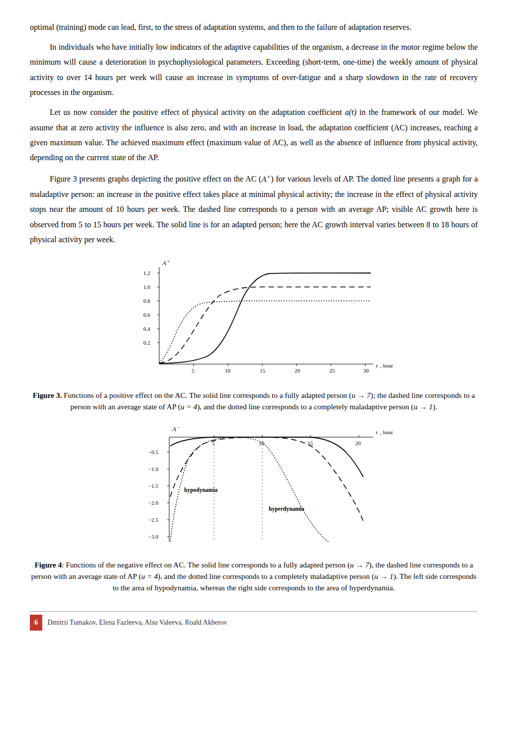optimal (training) mode can lead, first, to the stress of adaptation systems, and then to the failure of adaptation reserves.
In individuals who have initially low indicators of the adaptive capabilities of the organism, a decrease in the motor regime below the minimum will cause a deterioration in psychophysiological parameters. Exceeding (short-term, one-time) the weekly amount of physical activity to over 14 hours per week will cause an increase in symptoms of over-fatigue and a sharp slowdown in the rate of recovery processes in the organism.
Let us now consider the positive effect of physical activity on the adaptation coefficient a(t) in the framework of our model. We assume that at zero activity the influence is also zero, and with an increase in load, the adaptation coefficient (AC) increases, reaching a given maximum value. The achieved maximum effect (maximum value of AC), as well as the absence of influence from physical activity, depending on the current state of the AP.
Figure 3 presents graphs depicting the positive effect on the AC (A+) for various levels of AP. The dotted line presents a graph for a maladaptive person: an increase in the positive effect takes place at minimal physical activity; the increase in the effect of physical activity stops near the amount of 10 hours per week. The dashed line corresponds to a person with an average AP; visible AC growth here is observed from 5 to 15 hours per week. The solid line is for an adapted person; here the AC growth interval varies between 8 to 18 hours of physical activity per week.
A + τ , hours 1.2 1.0 0.8 0.6 0.4 0.2 5 10 15 20 25 30
Figure 3. Functions of a positive effect on the AC. The solid line corresponds to a fully adapted person (u → 7); the dashed line corresponds to a person with an average state of AP (u = 4), and the dotted line corresponds to a completely maladaptive person (u → 1).
A − τ , hours −0.5 −1.0 −1.5 −2.0 −2.5 −3.0 5 10 15 20 hypodynamia hyperdynamia
Figure 4: Functions of the negative effect on AC. The solid line corresponds to a fully adapted person (u → 7), the dashed line corresponds to a person with an average state of AP (u = 4), and the dotted line corresponds to a completely maladaptive person (u → 1). The left side corresponds to the area of hypodynamia, whereas the right side corresponds to the area of hyperdynamia.
6 Dmitrii Tumakov, Elena Fazleeva, Alsu Valeeva, Roald Akberov